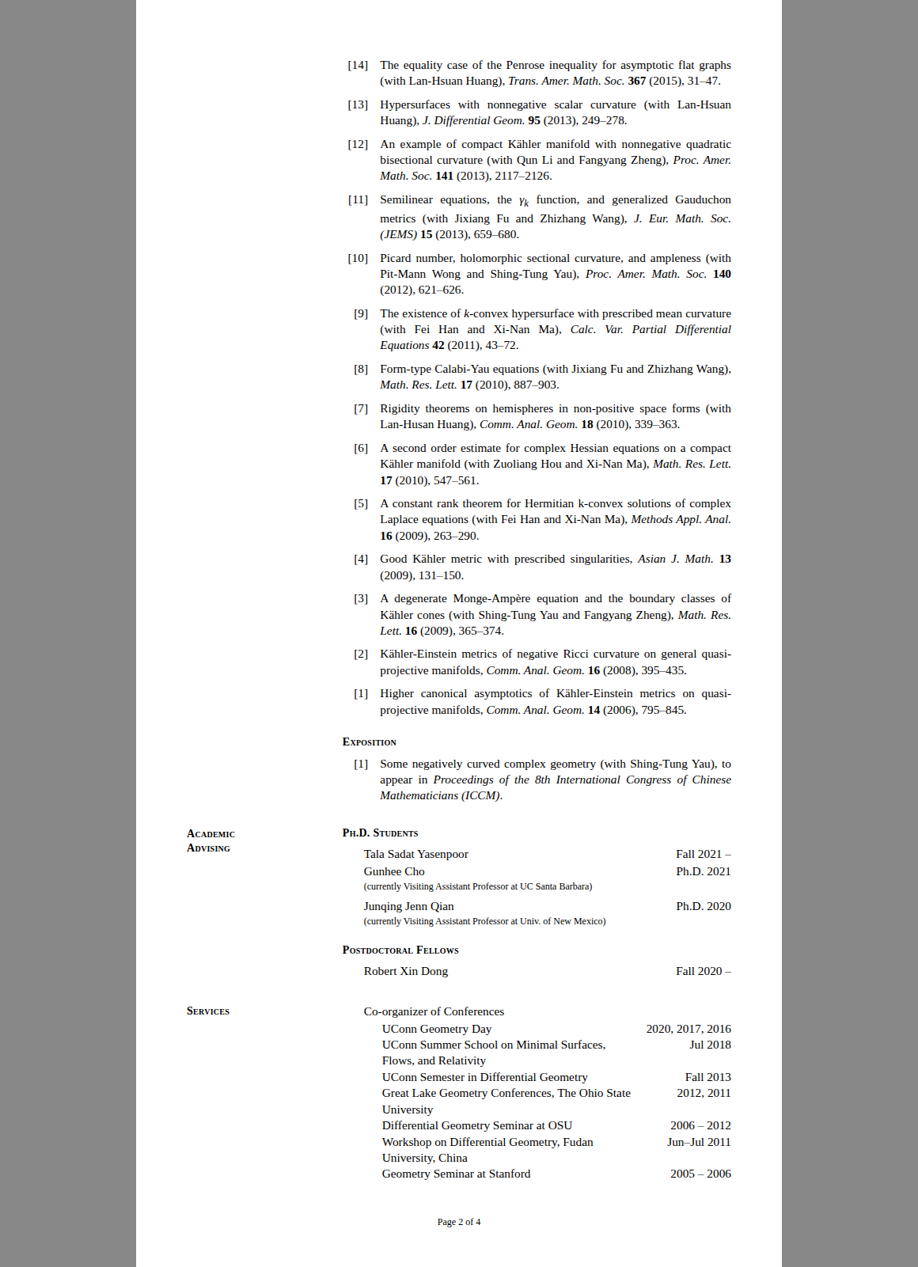[14] The equality case of the Penrose inequality for asymptotic flat graphs (with Lan-Hsuan Huang), Trans. Amer. Math. Soc. 367 (2015), 31–47.
[13] Hypersurfaces with nonnegative scalar curvature (with Lan-Hsuan Huang), J. Differential Geom. 95 (2013), 249–278.
[12] An example of compact Kähler manifold with nonnegative quadratic bisectional curvature (with Qun Li and Fangyang Zheng), Proc. Amer. Math. Soc. 141 (2013), 2117–2126.
[11] Semilinear equations, the γk function, and generalized Gauduchon metrics (with Jixiang Fu and Zhizhang Wang), J. Eur. Math. Soc. (JEMS) 15 (2013), 659–680.
[10] Picard number, holomorphic sectional curvature, and ampleness (with Pit-Mann Wong and Shing-Tung Yau), Proc. Amer. Math. Soc. 140 (2012), 621–626.
[9] The existence of k-convex hypersurface with prescribed mean curvature (with Fei Han and Xi-Nan Ma), Calc. Var. Partial Differential Equations 42 (2011), 43–72.
[8] Form-type Calabi-Yau equations (with Jixiang Fu and Zhizhang Wang), Math. Res. Lett. 17 (2010), 887–903.
[7] Rigidity theorems on hemispheres in non-positive space forms (with Lan-Husan Huang), Comm. Anal. Geom. 18 (2010), 339–363.
[6] A second order estimate for complex Hessian equations on a compact Kähler manifold (with Zuoliang Hou and Xi-Nan Ma), Math. Res. Lett. 17 (2010), 547–561.
[5] A constant rank theorem for Hermitian k-convex solutions of complex Laplace equations (with Fei Han and Xi-Nan Ma), Methods Appl. Anal. 16 (2009), 263–290.
[4] Good Kähler metric with prescribed singularities, Asian J. Math. 13 (2009), 131–150.
[3] A degenerate Monge-Ampère equation and the boundary classes of Kähler cones (with Shing-Tung Yau and Fangyang Zheng), Math. Res. Lett. 16 (2009), 365–374.
[2] Kähler-Einstein metrics of negative Ricci curvature on general quasi-projective manifolds, Comm. Anal. Geom. 16 (2008), 395–435.
[1] Higher canonical asymptotics of Kähler-Einstein metrics on quasi-projective manifolds, Comm. Anal. Geom. 14 (2006), 795–845.
Exposition
[1] Some negatively curved complex geometry (with Shing-Tung Yau), to appear in Proceedings of the 8th International Congress of Chinese Mathematicians (ICCM).
Academic
Advising
Ph.D. Students
Tala Sadat Yasenpoor Fall 2021 –
Gunhee Cho Ph.D. 2021
(currently Visiting Assistant Professor at UC Santa Barbara)
Junqing Jenn Qian Ph.D. 2020
(currently Visiting Assistant Professor at Univ. of New Mexico)
Postdoctoral Fellows
Robert Xin Dong Fall 2020 –
Services
Co-organizer of Conferences
| UConn Geometry Day | 2020, 2017, 2016 |
| UConn Summer School on Minimal Surfaces, Flows, and Relativity | Jul 2018 |
| UConn Semester in Differential Geometry | Fall 2013 |
| Great Lake Geometry Conferences, The Ohio State University | 2012, 2011 |
| Differential Geometry Seminar at OSU | 2006 – 2012 |
| Workshop on Differential Geometry, Fudan University, China | Jun–Jul 2011 |
| Geometry Seminar at Stanford | 2005 – 2006 |
Page 2 of 4